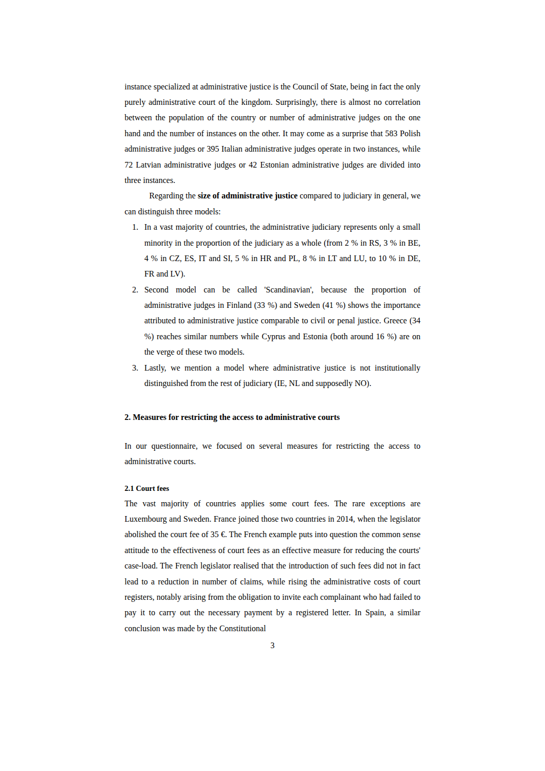instance specialized at administrative justice is the Council of State, being in fact the only purely administrative court of the kingdom. Surprisingly, there is almost no correlation between the population of the country or number of administrative judges on the one hand and the number of instances on the other. It may come as a surprise that 583 Polish administrative judges or 395 Italian administrative judges operate in two instances, while 72 Latvian administrative judges or 42 Estonian administrative judges are divided into three instances.
Regarding the size of administrative justice compared to judiciary in general, we can distinguish three models:
In a vast majority of countries, the administrative judiciary represents only a small minority in the proportion of the judiciary as a whole (from 2 % in RS, 3 % in BE, 4 % in CZ, ES, IT and SI, 5 % in HR and PL, 8 % in LT and LU, to 10 % in DE, FR and LV).
Second model can be called 'Scandinavian', because the proportion of administrative judges in Finland (33 %) and Sweden (41 %) shows the importance attributed to administrative justice comparable to civil or penal justice. Greece (34 %) reaches similar numbers while Cyprus and Estonia (both around 16 %) are on the verge of these two models.
Lastly, we mention a model where administrative justice is not institutionally distinguished from the rest of judiciary (IE, NL and supposedly NO).
2. Measures for restricting the access to administrative courts
In our questionnaire, we focused on several measures for restricting the access to administrative courts.
2.1 Court fees
The vast majority of countries applies some court fees. The rare exceptions are Luxembourg and Sweden. France joined those two countries in 2014, when the legislator abolished the court fee of 35 €. The French example puts into question the common sense attitude to the effectiveness of court fees as an effective measure for reducing the courts' case-load. The French legislator realised that the introduction of such fees did not in fact lead to a reduction in number of claims, while rising the administrative costs of court registers, notably arising from the obligation to invite each complainant who had failed to pay it to carry out the necessary payment by a registered letter. In Spain, a similar conclusion was made by the Constitutional
3